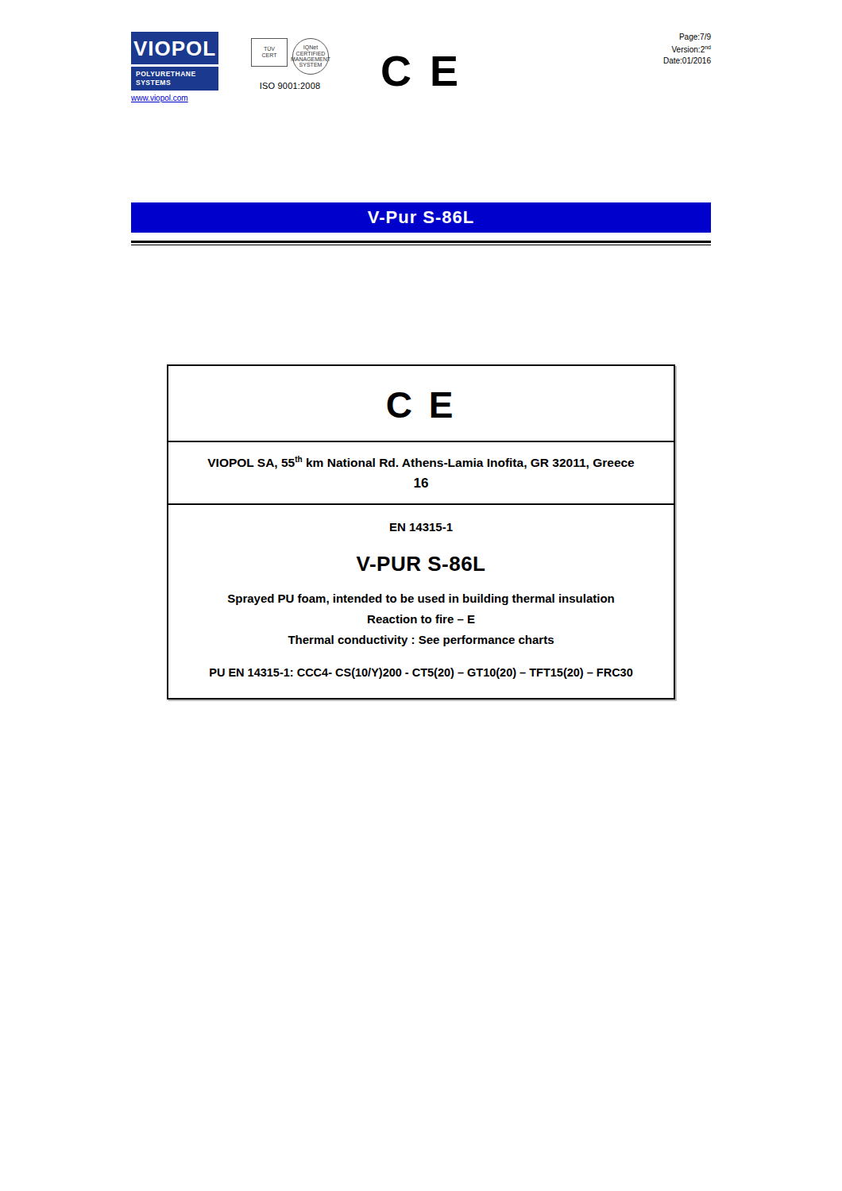VIOPOL
POLYURETHANE SYSTEMS
www.viopol.com
TÜV
CERT
IQNet
CERTIFIED
MANAGEMENT
SYSTEM
ISO 9001:2008
C E
Page:7/9
Version:2nd
Date:01/2016
V-Pur S-86L
C E
VIOPOL SA, 55th km National Rd. Athens-Lamia Inofita, GR 32011, Greece 16
EN 14315-1
V-PUR S-86L
Sprayed PU foam, intended to be used in building thermal insulation
Reaction to fire – E
Thermal conductivity : See performance charts
PU EN 14315-1: CCC4- CS(10/Y)200 - CT5(20) – GT10(20) – TFT15(20) – FRC30